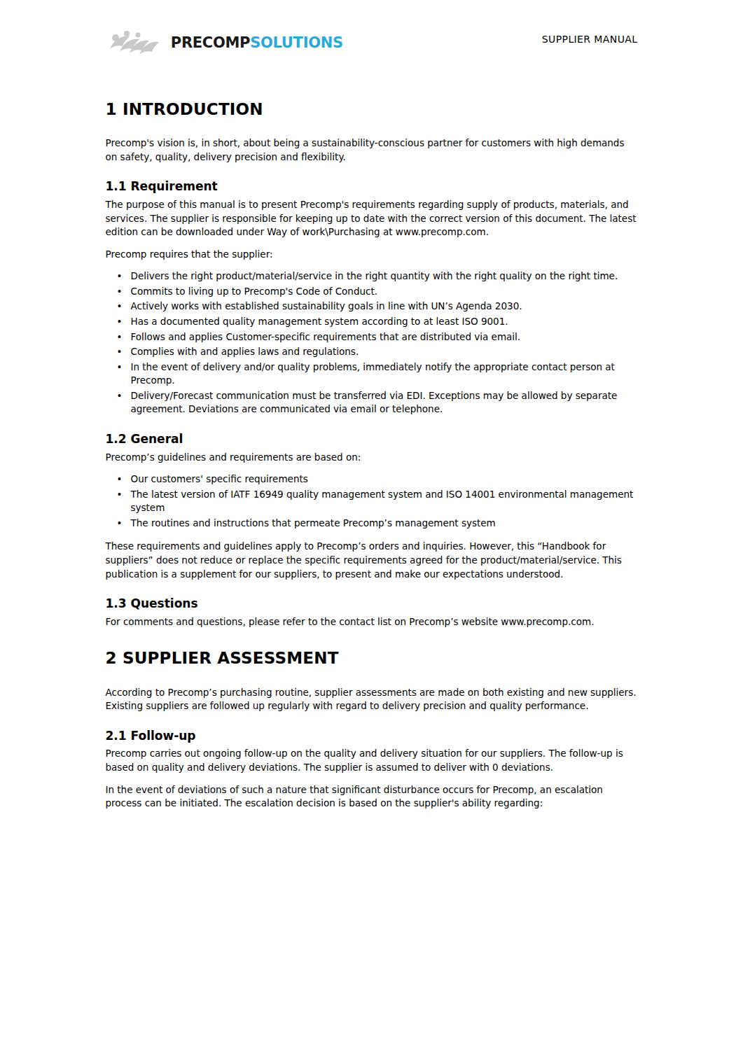PRECOMP SOLUTIONS
SUPPLIER MANUAL
1 INTRODUCTION
Precomp's vision is, in short, about being a sustainability-conscious partner for customers with high demands on safety, quality, delivery precision and flexibility.
1.1 Requirement
The purpose of this manual is to present Precomp's requirements regarding supply of products, materials, and services. The supplier is responsible for keeping up to date with the correct version of this document. The latest edition can be downloaded under Way of work\Purchasing at www.precomp.com.
Precomp requires that the supplier:
Delivers the right product/material/service in the right quantity with the right quality on the right time.
Commits to living up to Precomp's Code of Conduct.
Actively works with established sustainability goals in line with UN’s Agenda 2030.
Has a documented quality management system according to at least ISO 9001.
Follows and applies Customer-specific requirements that are distributed via email.
Complies with and applies laws and regulations.
In the event of delivery and/or quality problems, immediately notify the appropriate contact person at Precomp.
Delivery/Forecast communication must be transferred via EDI. Exceptions may be allowed by separate agreement. Deviations are communicated via email or telephone.
1.2 General
Precomp’s guidelines and requirements are based on:
Our customers' specific requirements
The latest version of IATF 16949 quality management system and ISO 14001 environmental management system
The routines and instructions that permeate Precomp’s management system
These requirements and guidelines apply to Precomp’s orders and inquiries. However, this “Handbook for suppliers” does not reduce or replace the specific requirements agreed for the product/material/service. This publication is a supplement for our suppliers, to present and make our expectations understood.
1.3 Questions
For comments and questions, please refer to the contact list on Precomp’s website www.precomp.com.
2 SUPPLIER ASSESSMENT
According to Precomp’s purchasing routine, supplier assessments are made on both existing and new suppliers. Existing suppliers are followed up regularly with regard to delivery precision and quality performance.
2.1 Follow-up
Precomp carries out ongoing follow-up on the quality and delivery situation for our suppliers. The follow-up is based on quality and delivery deviations. The supplier is assumed to deliver with 0 deviations.
In the event of deviations of such a nature that significant disturbance occurs for Precomp, an escalation process can be initiated. The escalation decision is based on the supplier's ability regarding: